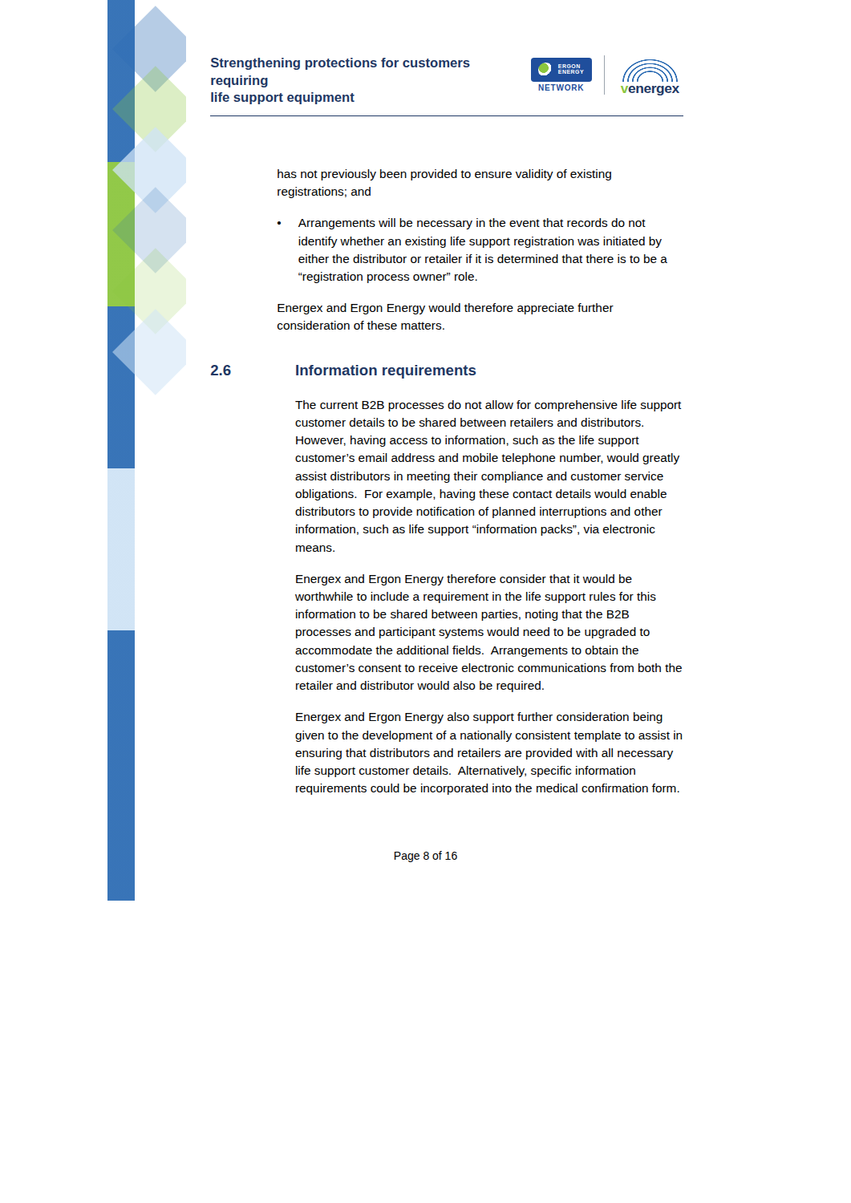Strengthening protections for customers requiring
life support equipment
ERGON
ENERGY
Network
venergex
has not previously been provided to ensure validity of existing registrations; and
Arrangements will be necessary in the event that records do not identify whether an existing life support registration was initiated by either the distributor or retailer if it is determined that there is to be a “registration process owner” role.
Energex and Ergon Energy would therefore appreciate further consideration of these matters.
2.6 Information requirements
The current B2B processes do not allow for comprehensive life support customer details to be shared between retailers and distributors. However, having access to information, such as the life support customer’s email address and mobile telephone number, would greatly assist distributors in meeting their compliance and customer service obligations. For example, having these contact details would enable distributors to provide notification of planned interruptions and other information, such as life support “information packs”, via electronic means.
Energex and Ergon Energy therefore consider that it would be worthwhile to include a requirement in the life support rules for this information to be shared between parties, noting that the B2B processes and participant systems would need to be upgraded to accommodate the additional fields. Arrangements to obtain the customer’s consent to receive electronic communications from both the retailer and distributor would also be required.
Energex and Ergon Energy also support further consideration being given to the development of a nationally consistent template to assist in ensuring that distributors and retailers are provided with all necessary life support customer details. Alternatively, specific information requirements could be incorporated into the medical confirmation form.
Page 8 of 16